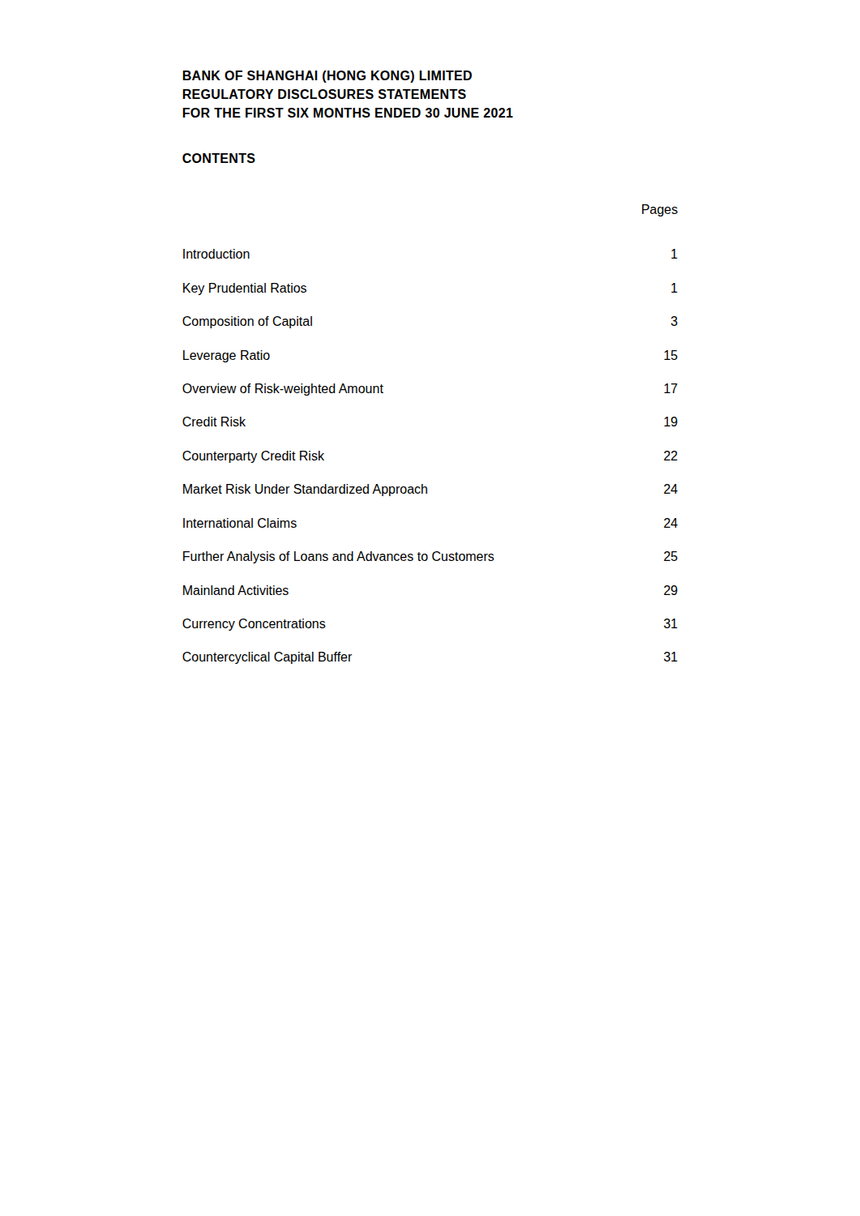BANK OF SHANGHAI (HONG KONG) LIMITED
REGULATORY DISCLOSURES STATEMENTS
FOR THE FIRST SIX MONTHS ENDED 30 JUNE 2021
CONTENTS
Pages
| Introduction | 1 |
| Key Prudential Ratios | 1 |
| Composition of Capital | 3 |
| Leverage Ratio | 15 |
| Overview of Risk-weighted Amount | 17 |
| Credit Risk | 19 |
| Counterparty Credit Risk | 22 |
| Market Risk Under Standardized Approach | 24 |
| International Claims | 24 |
| Further Analysis of Loans and Advances to Customers | 25 |
| Mainland Activities | 29 |
| Currency Concentrations | 31 |
| Countercyclical Capital Buffer | 31 |